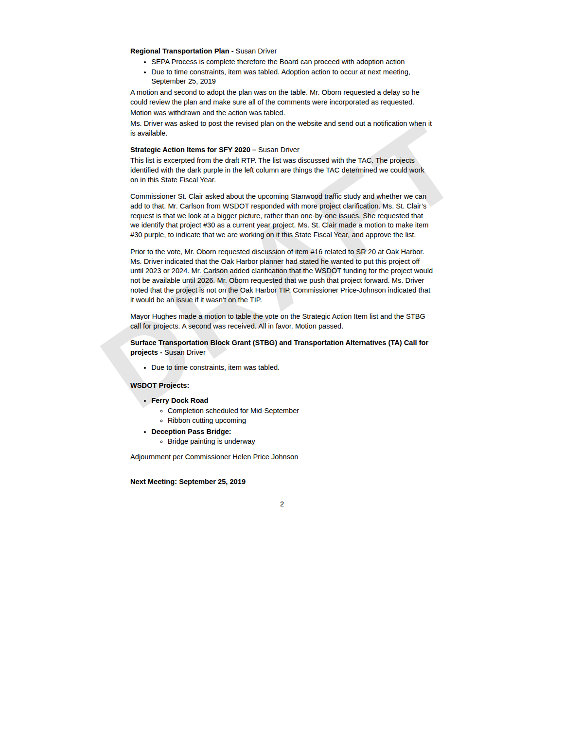DRAFT
Regional Transportation Plan - Susan Driver
SEPA Process is complete therefore the Board can proceed with adoption action
Due to time constraints, item was tabled. Adoption action to occur at next meeting, September 25, 2019
A motion and second to adopt the plan was on the table. Mr. Oborn requested a delay so he could review the plan and make sure all of the comments were incorporated as requested.
Motion was withdrawn and the action was tabled.
Ms. Driver was asked to post the revised plan on the website and send out a notification when it is available.
Strategic Action Items for SFY 2020 – Susan Driver
This list is excerpted from the draft RTP. The list was discussed with the TAC. The projects identified with the dark purple in the left column are things the TAC determined we could work on in this State Fiscal Year.
Commissioner St. Clair asked about the upcoming Stanwood traffic study and whether we can add to that. Mr. Carlson from WSDOT responded with more project clarification. Ms. St. Clair’s request is that we look at a bigger picture, rather than one-by-one issues. She requested that we identify that project #30 as a current year project. Ms. St. Clair made a motion to make item #30 purple, to indicate that we are working on it this State Fiscal Year, and approve the list.
Prior to the vote, Mr. Oborn requested discussion of item #16 related to SR 20 at Oak Harbor. Ms. Driver indicated that the Oak Harbor planner had stated he wanted to put this project off until 2023 or 2024. Mr. Carlson added clarification that the WSDOT funding for the project would not be available until 2026. Mr. Oborn requested that we push that project forward. Ms. Driver noted that the project is not on the Oak Harbor TIP. Commissioner Price-Johnson indicated that it would be an issue if it wasn’t on the TIP.
Mayor Hughes made a motion to table the vote on the Strategic Action Item list and the STBG call for projects. A second was received. All in favor. Motion passed.
Surface Transportation Block Grant (STBG) and Transportation Alternatives (TA) Call for projects - Susan Driver
Due to time constraints, item was tabled.
WSDOT Projects:
Ferry Dock Road
Completion scheduled for Mid-September
Ribbon cutting upcoming
Deception Pass Bridge:
Bridge painting is underway
Adjournment per Commissioner Helen Price Johnson
Next Meeting: September 25, 2019
2